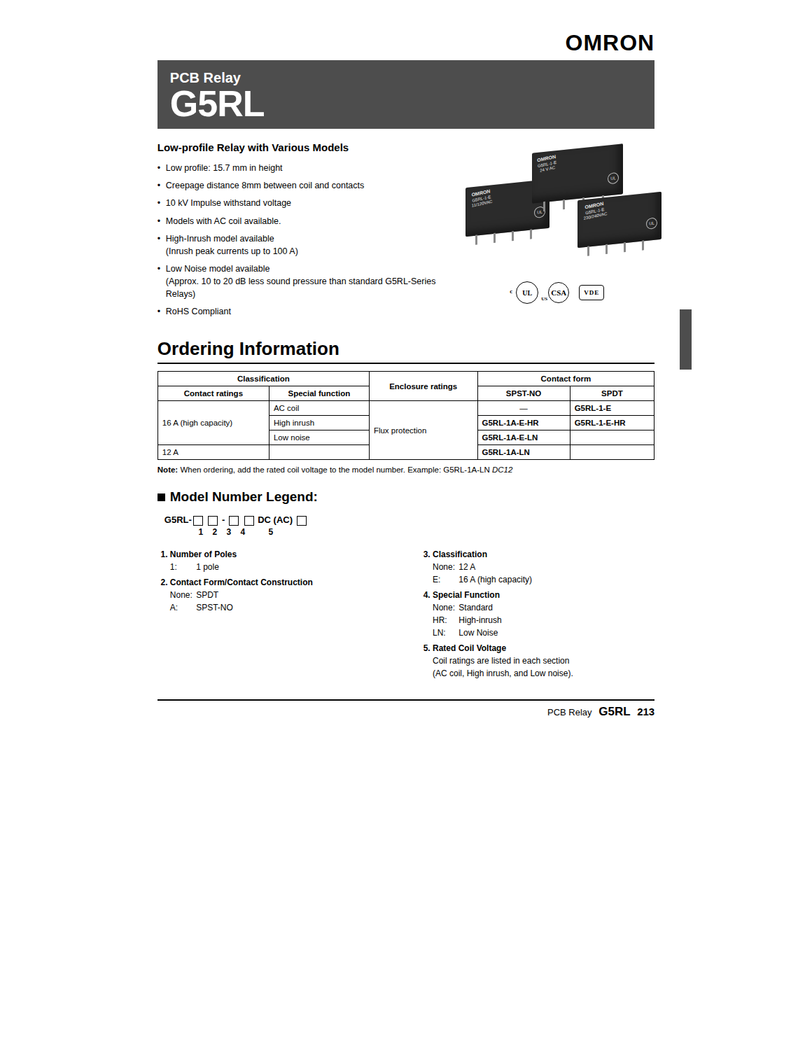OMRON
PCB Relay
G5RL
Low-profile Relay with Various Models
Low profile: 15.7 mm in height
Creepage distance 8mm between coil and contacts
10 kV Impulse withstand voltage
Models with AC coil available.
High-Inrush model available(Inrush peak currents up to 100 A)
Low Noise model available(Approx. 10 to 20 dB less sound pressure than standard G5RL-Series Relays)
RoHS Compliant
OMRONG5RL-1-E
11/120VAC
UL
OMRONG5RL-1-E
24 V AC
UL
OMRONG5RL-1-E
230/240VAC
UL
c ULUS
CSA
VDE
Ordering Information
| Classification | Enclosure ratings | Contact form |
| --- | --- | --- |
| Contact ratings | Special function | SPST-NO | SPDT |
| 16 A (high capacity) | AC coil | Flux protection | — | G5RL-1-E |
| High inrush | G5RL-1A-E-HR | G5RL-1-E-HR |
| Low noise | G5RL-1A-E-LN | |
| 12 A | | G5RL-1A-LN | |
Note: When ordering, add the rated coil voltage to the model number. Example: G5RL-1A-LN DC12
Model Number Legend:
G5RL- - DC (AC)
1234 5
Number of Poles 1: 1 pole
Contact Form/Contact Construction None: SPDT A: SPST-NO
Classification None: 12 A E: 16 A (high capacity)
Special Function None: Standard HR: High-inrush LN: Low Noise
Rated Coil Voltage Coil ratings are listed in each section (AC coil, High inrush, and Low noise).
PCB Relay G5RL 213